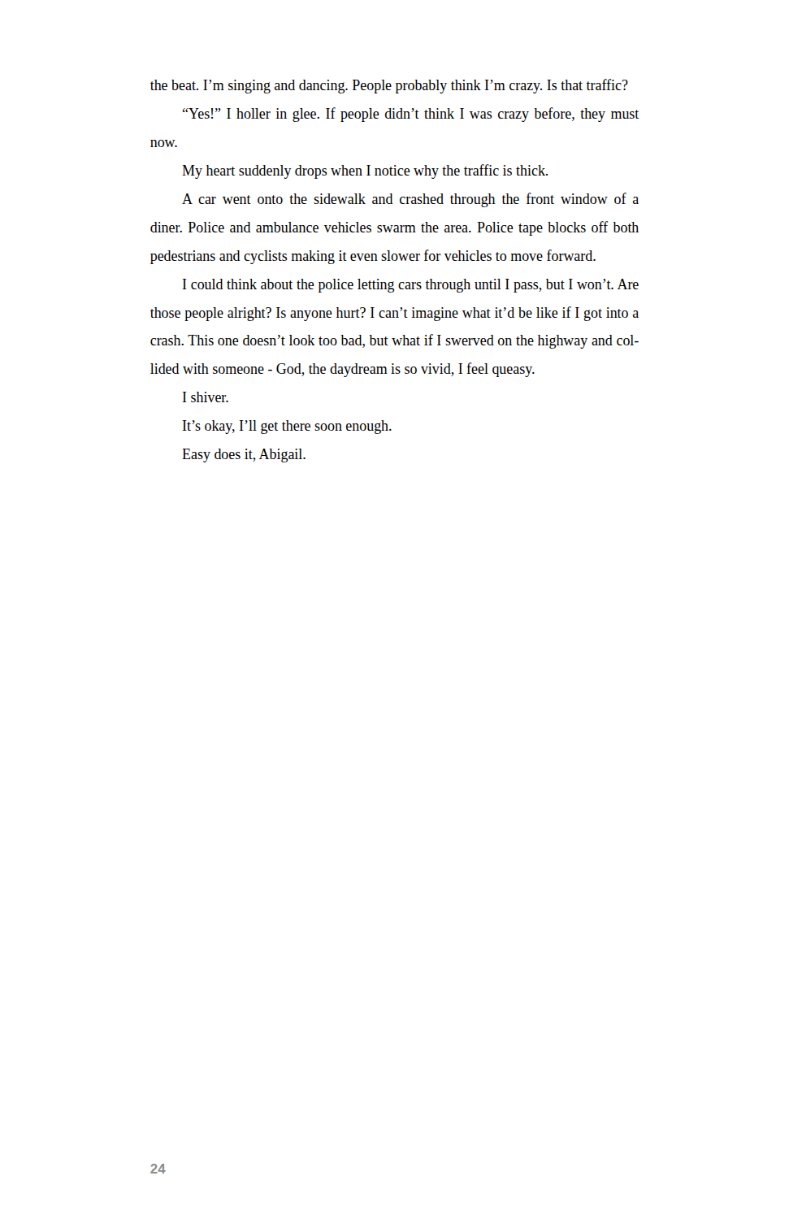the beat. I’m singing and dancing. People probably think I’m crazy. Is that traffic?
“Yes!” I holler in glee. If people didn’t think I was crazy before, they must now.
My heart suddenly drops when I notice why the traffic is thick.
A car went onto the sidewalk and crashed through the front window of a diner. Police and ambulance vehicles swarm the area. Police tape blocks off both pedestrians and cyclists making it even slower for vehicles to move forward.
I could think about the police letting cars through until I pass, but I won’t. Are those people alright? Is anyone hurt? I can’t imagine what it’d be like if I got into a crash. This one doesn’t look too bad, but what if I swerved on the highway and collided with someone - God, the daydream is so vivid, I feel queasy.
I shiver.
It’s okay, I’ll get there soon enough.
Easy does it, Abigail.
24